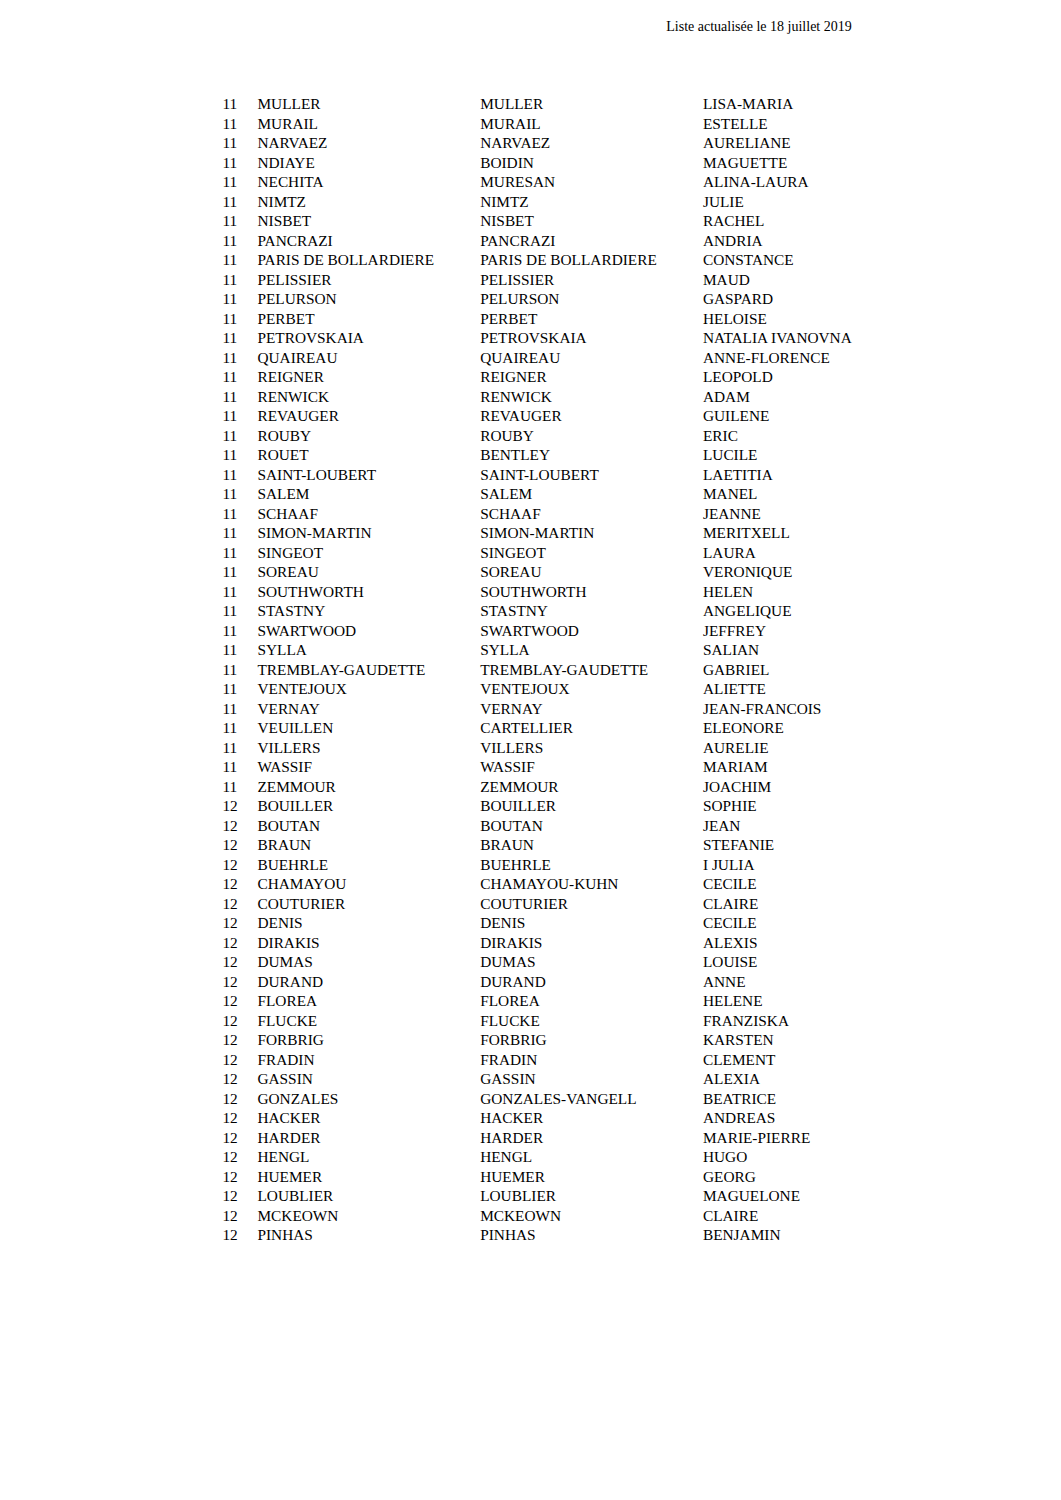Liste actualisée le 18 juillet 2019
| 11 | MULLER | MULLER | LISA-MARIA |
| 11 | MURAIL | MURAIL | ESTELLE |
| 11 | NARVAEZ | NARVAEZ | AURELIANE |
| 11 | NDIAYE | BOIDIN | MAGUETTE |
| 11 | NECHITA | MURESAN | ALINA-LAURA |
| 11 | NIMTZ | NIMTZ | JULIE |
| 11 | NISBET | NISBET | RACHEL |
| 11 | PANCRAZI | PANCRAZI | ANDRIA |
| 11 | PARIS DE BOLLARDIERE | PARIS DE BOLLARDIERE | CONSTANCE |
| 11 | PELISSIER | PELISSIER | MAUD |
| 11 | PELURSON | PELURSON | GASPARD |
| 11 | PERBET | PERBET | HELOISE |
| 11 | PETROVSKAIA | PETROVSKAIA | NATALIA IVANOVNA |
| 11 | QUAIREAU | QUAIREAU | ANNE-FLORENCE |
| 11 | REIGNER | REIGNER | LEOPOLD |
| 11 | RENWICK | RENWICK | ADAM |
| 11 | REVAUGER | REVAUGER | GUILENE |
| 11 | ROUBY | ROUBY | ERIC |
| 11 | ROUET | BENTLEY | LUCILE |
| 11 | SAINT-LOUBERT | SAINT-LOUBERT | LAETITIA |
| 11 | SALEM | SALEM | MANEL |
| 11 | SCHAAF | SCHAAF | JEANNE |
| 11 | SIMON-MARTIN | SIMON-MARTIN | MERITXELL |
| 11 | SINGEOT | SINGEOT | LAURA |
| 11 | SOREAU | SOREAU | VERONIQUE |
| 11 | SOUTHWORTH | SOUTHWORTH | HELEN |
| 11 | STASTNY | STASTNY | ANGELIQUE |
| 11 | SWARTWOOD | SWARTWOOD | JEFFREY |
| 11 | SYLLA | SYLLA | SALIAN |
| 11 | TREMBLAY-GAUDETTE | TREMBLAY-GAUDETTE | GABRIEL |
| 11 | VENTEJOUX | VENTEJOUX | ALIETTE |
| 11 | VERNAY | VERNAY | JEAN-FRANCOIS |
| 11 | VEUILLEN | CARTELLIER | ELEONORE |
| 11 | VILLERS | VILLERS | AURELIE |
| 11 | WASSIF | WASSIF | MARIAM |
| 11 | ZEMMOUR | ZEMMOUR | JOACHIM |
| 12 | BOUILLER | BOUILLER | SOPHIE |
| 12 | BOUTAN | BOUTAN | JEAN |
| 12 | BRAUN | BRAUN | STEFANIE |
| 12 | BUEHRLE | BUEHRLE | I JULIA |
| 12 | CHAMAYOU | CHAMAYOU-KUHN | CECILE |
| 12 | COUTURIER | COUTURIER | CLAIRE |
| 12 | DENIS | DENIS | CECILE |
| 12 | DIRAKIS | DIRAKIS | ALEXIS |
| 12 | DUMAS | DUMAS | LOUISE |
| 12 | DURAND | DURAND | ANNE |
| 12 | FLOREA | FLOREA | HELENE |
| 12 | FLUCKE | FLUCKE | FRANZISKA |
| 12 | FORBRIG | FORBRIG | KARSTEN |
| 12 | FRADIN | FRADIN | CLEMENT |
| 12 | GASSIN | GASSIN | ALEXIA |
| 12 | GONZALES | GONZALES-VANGELL | BEATRICE |
| 12 | HACKER | HACKER | ANDREAS |
| 12 | HARDER | HARDER | MARIE-PIERRE |
| 12 | HENGL | HENGL | HUGO |
| 12 | HUEMER | HUEMER | GEORG |
| 12 | LOUBLIER | LOUBLIER | MAGUELONE |
| 12 | MCKEOWN | MCKEOWN | CLAIRE |
| 12 | PINHAS | PINHAS | BENJAMIN |